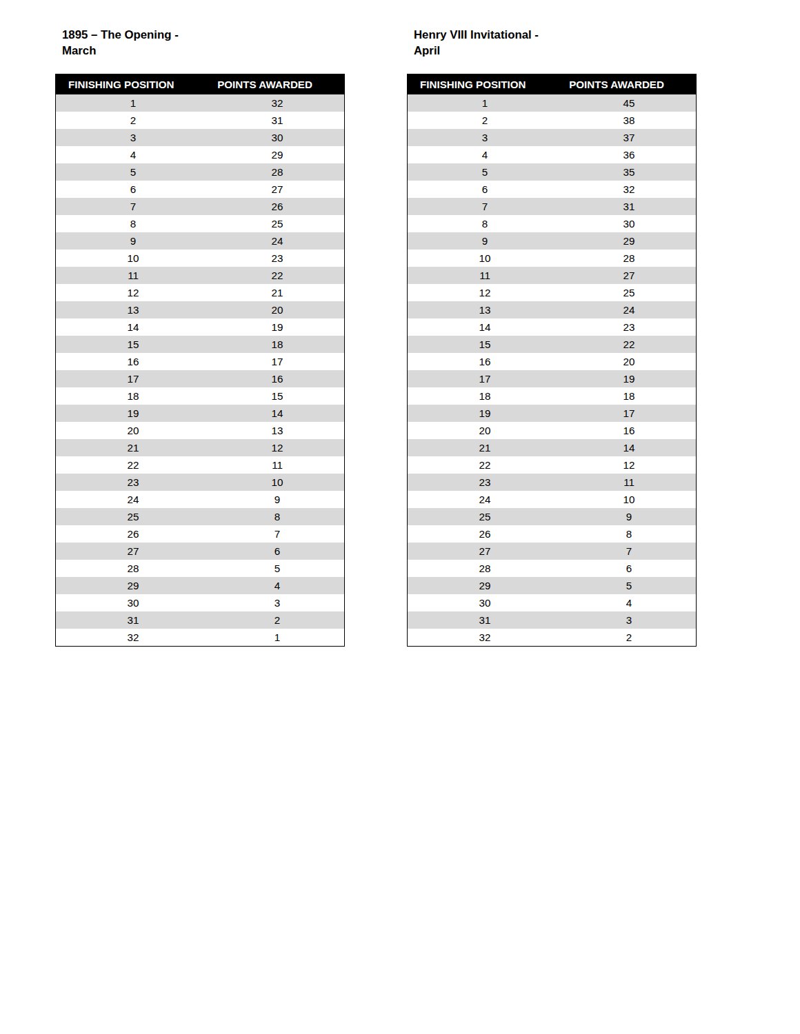1895 – The Opening -
March
| FINISHING POSITION | POINTS AWARDED |
| --- | --- |
| 1 | 32 |
| 2 | 31 |
| 3 | 30 |
| 4 | 29 |
| 5 | 28 |
| 6 | 27 |
| 7 | 26 |
| 8 | 25 |
| 9 | 24 |
| 10 | 23 |
| 11 | 22 |
| 12 | 21 |
| 13 | 20 |
| 14 | 19 |
| 15 | 18 |
| 16 | 17 |
| 17 | 16 |
| 18 | 15 |
| 19 | 14 |
| 20 | 13 |
| 21 | 12 |
| 22 | 11 |
| 23 | 10 |
| 24 | 9 |
| 25 | 8 |
| 26 | 7 |
| 27 | 6 |
| 28 | 5 |
| 29 | 4 |
| 30 | 3 |
| 31 | 2 |
| 32 | 1 |
Henry VIII Invitational -
April
| FINISHING POSITION | POINTS AWARDED |
| --- | --- |
| 1 | 45 |
| 2 | 38 |
| 3 | 37 |
| 4 | 36 |
| 5 | 35 |
| 6 | 32 |
| 7 | 31 |
| 8 | 30 |
| 9 | 29 |
| 10 | 28 |
| 11 | 27 |
| 12 | 25 |
| 13 | 24 |
| 14 | 23 |
| 15 | 22 |
| 16 | 20 |
| 17 | 19 |
| 18 | 18 |
| 19 | 17 |
| 20 | 16 |
| 21 | 14 |
| 22 | 12 |
| 23 | 11 |
| 24 | 10 |
| 25 | 9 |
| 26 | 8 |
| 27 | 7 |
| 28 | 6 |
| 29 | 5 |
| 30 | 4 |
| 31 | 3 |
| 32 | 2 |